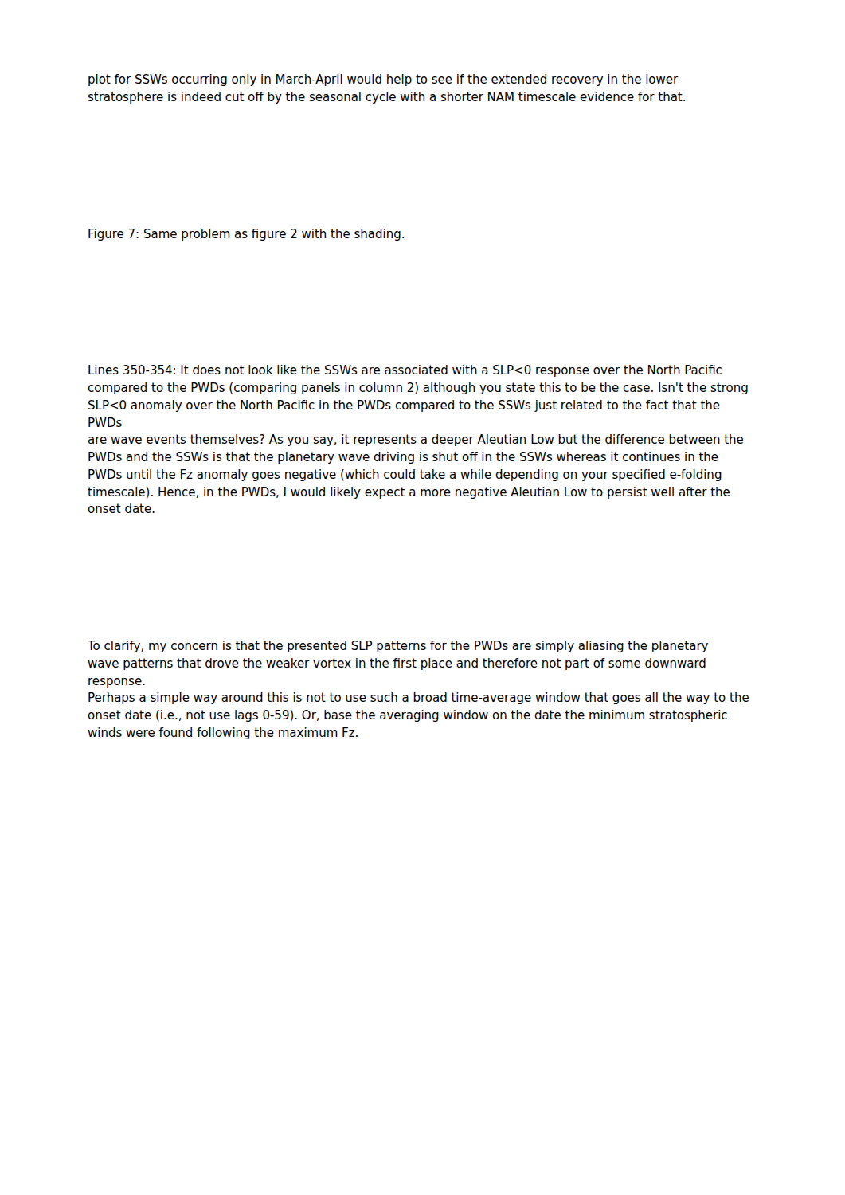plot for SSWs occurring only in March-April would help to see if the extended recovery in the lower
stratosphere is indeed cut off by the seasonal cycle with a shorter NAM timescale evidence for that.
Figure 7: Same problem as figure 2 with the shading.
Lines 350-354: It does not look like the SSWs are associated with a SLP<0 response over the North Pacific
compared to the PWDs (comparing panels in column 2) although you state this to be the case. Isn't the strong
SLP<0 anomaly over the North Pacific in the PWDs compared to the SSWs just related to the fact that the PWDs
are wave events themselves? As you say, it represents a deeper Aleutian Low but the difference between the
PWDs and the SSWs is that the planetary wave driving is shut off in the SSWs whereas it continues in the
PWDs until the Fz anomaly goes negative (which could take a while depending on your specified e-folding
timescale). Hence, in the PWDs, I would likely expect a more negative Aleutian Low to persist well after the onset date.
To clarify, my concern is that the presented SLP patterns for the PWDs are simply aliasing the planetary
wave patterns that drove the weaker vortex in the first place and therefore not part of some downward response.
Perhaps a simple way around this is not to use such a broad time-average window that goes all the way to the
onset date (i.e., not use lags 0-59). Or, base the averaging window on the date the minimum stratospheric
winds were found following the maximum Fz.